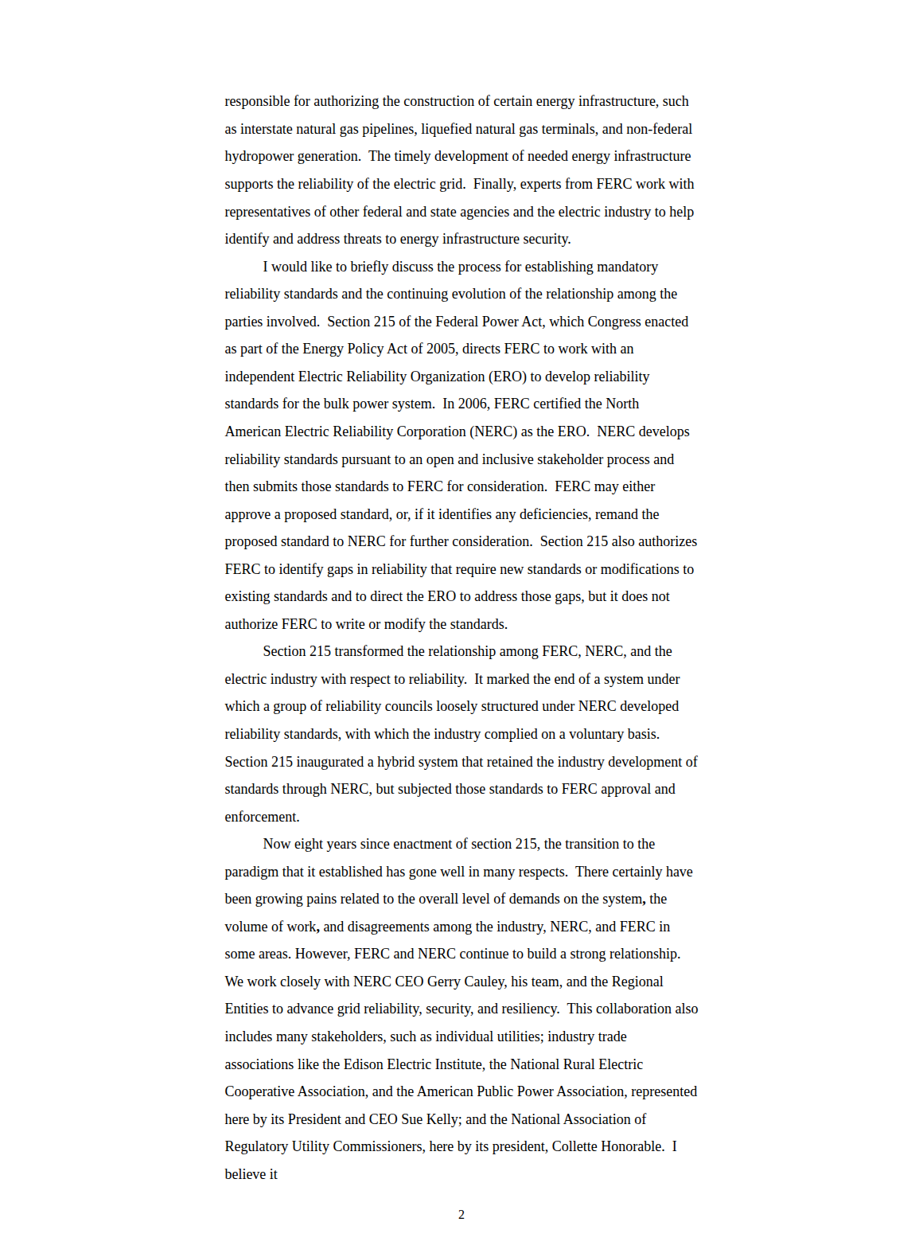responsible for authorizing the construction of certain energy infrastructure, such as interstate natural gas pipelines, liquefied natural gas terminals, and non-federal hydropower generation. The timely development of needed energy infrastructure supports the reliability of the electric grid. Finally, experts from FERC work with representatives of other federal and state agencies and the electric industry to help identify and address threats to energy infrastructure security.
I would like to briefly discuss the process for establishing mandatory reliability standards and the continuing evolution of the relationship among the parties involved. Section 215 of the Federal Power Act, which Congress enacted as part of the Energy Policy Act of 2005, directs FERC to work with an independent Electric Reliability Organization (ERO) to develop reliability standards for the bulk power system. In 2006, FERC certified the North American Electric Reliability Corporation (NERC) as the ERO. NERC develops reliability standards pursuant to an open and inclusive stakeholder process and then submits those standards to FERC for consideration. FERC may either approve a proposed standard, or, if it identifies any deficiencies, remand the proposed standard to NERC for further consideration. Section 215 also authorizes FERC to identify gaps in reliability that require new standards or modifications to existing standards and to direct the ERO to address those gaps, but it does not authorize FERC to write or modify the standards.
Section 215 transformed the relationship among FERC, NERC, and the electric industry with respect to reliability. It marked the end of a system under which a group of reliability councils loosely structured under NERC developed reliability standards, with which the industry complied on a voluntary basis. Section 215 inaugurated a hybrid system that retained the industry development of standards through NERC, but subjected those standards to FERC approval and enforcement.
Now eight years since enactment of section 215, the transition to the paradigm that it established has gone well in many respects. There certainly have been growing pains related to the overall level of demands on the system, the volume of work, and disagreements among the industry, NERC, and FERC in some areas. However, FERC and NERC continue to build a strong relationship. We work closely with NERC CEO Gerry Cauley, his team, and the Regional Entities to advance grid reliability, security, and resiliency. This collaboration also includes many stakeholders, such as individual utilities; industry trade associations like the Edison Electric Institute, the National Rural Electric Cooperative Association, and the American Public Power Association, represented here by its President and CEO Sue Kelly; and the National Association of Regulatory Utility Commissioners, here by its president, Collette Honorable. I believe it
2